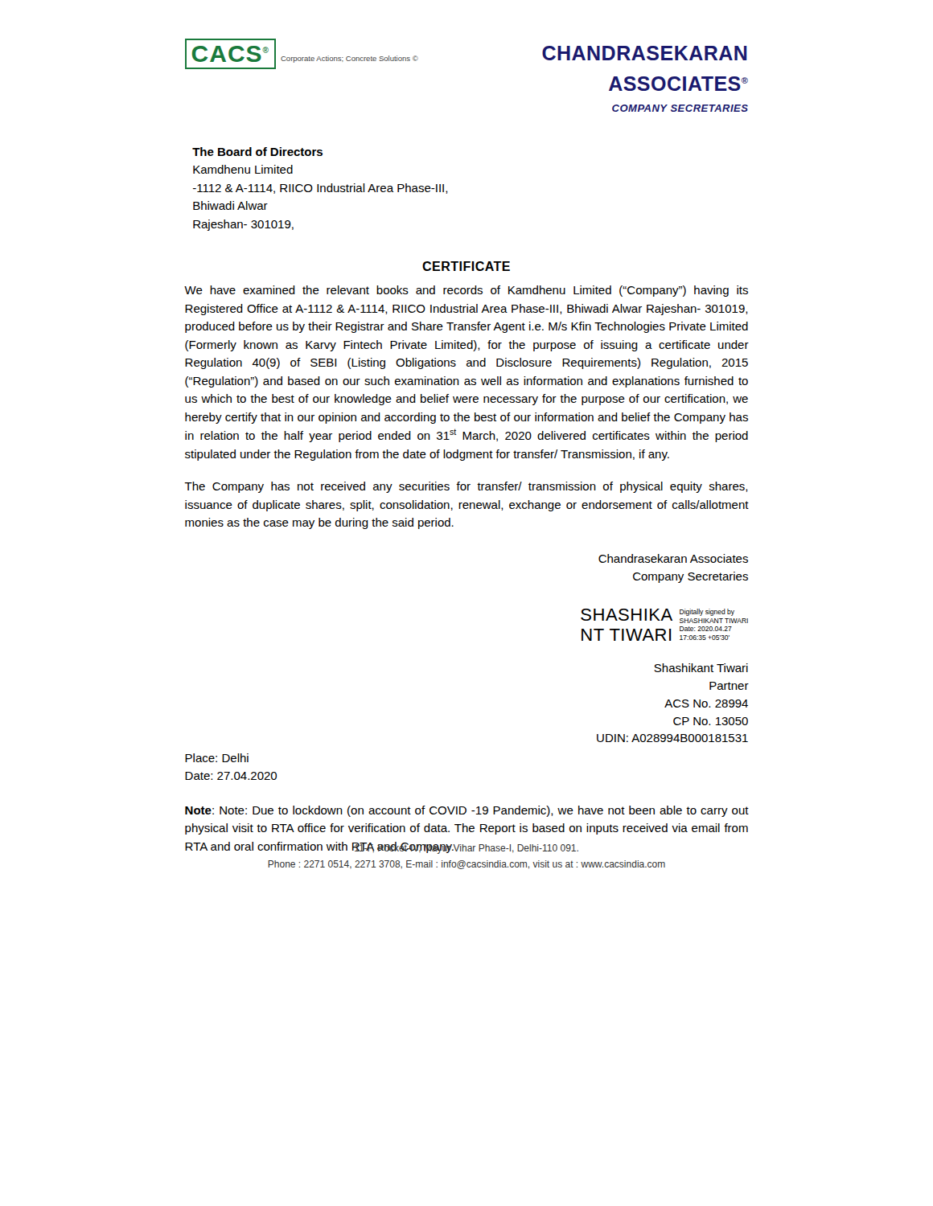CACS®
Corporate Actions; Concrete Solutions ©
CHANDRASEKARAN ASSOCIATES®
COMPANY SECRETARIES
The Board of Directors
Kamdhenu Limited
-1112 & A-1114, RIICO Industrial Area Phase-III,
Bhiwadi Alwar
Rajeshan- 301019,
CERTIFICATE
We have examined the relevant books and records of Kamdhenu Limited (“Company”) having its Registered Office at A-1112 & A-1114, RIICO Industrial Area Phase-III, Bhiwadi Alwar Rajeshan- 301019, produced before us by their Registrar and Share Transfer Agent i.e. M/s Kfin Technologies Private Limited (Formerly known as Karvy Fintech Private Limited), for the purpose of issuing a certificate under Regulation 40(9) of SEBI (Listing Obligations and Disclosure Requirements) Regulation, 2015 (“Regulation”) and based on our such examination as well as information and explanations furnished to us which to the best of our knowledge and belief were necessary for the purpose of our certification, we hereby certify that in our opinion and according to the best of our information and belief the Company has in relation to the half year period ended on 31st March, 2020 delivered certificates within the period stipulated under the Regulation from the date of lodgment for transfer/ Transmission, if any.
The Company has not received any securities for transfer/ transmission of physical equity shares, issuance of duplicate shares, split, consolidation, renewal, exchange or endorsement of calls/allotment monies as the case may be during the said period.
Chandrasekaran Associates
Company Secretaries
SHASHIKA
NT TIWARI
Digitally signed by
SHASHIKANT TIWARI
Date: 2020.04.27
17:06:35 +05'30'
Shashikant Tiwari
Partner
ACS No. 28994
CP No. 13050
UDIN: A028994B000181531
Place: Delhi
Date: 27.04.2020
Note: Note: Due to lockdown (on account of COVID -19 Pandemic), we have not been able to carry out physical visit to RTA office for verification of data. The Report is based on inputs received via email from RTA and oral confirmation with RTA and Company.
11-F, Pocket-IV, Mayur Vihar Phase-I, Delhi-110 091.
Phone : 2271 0514, 2271 3708, E-mail : info@cacsindia.com, visit us at : www.cacsindia.com